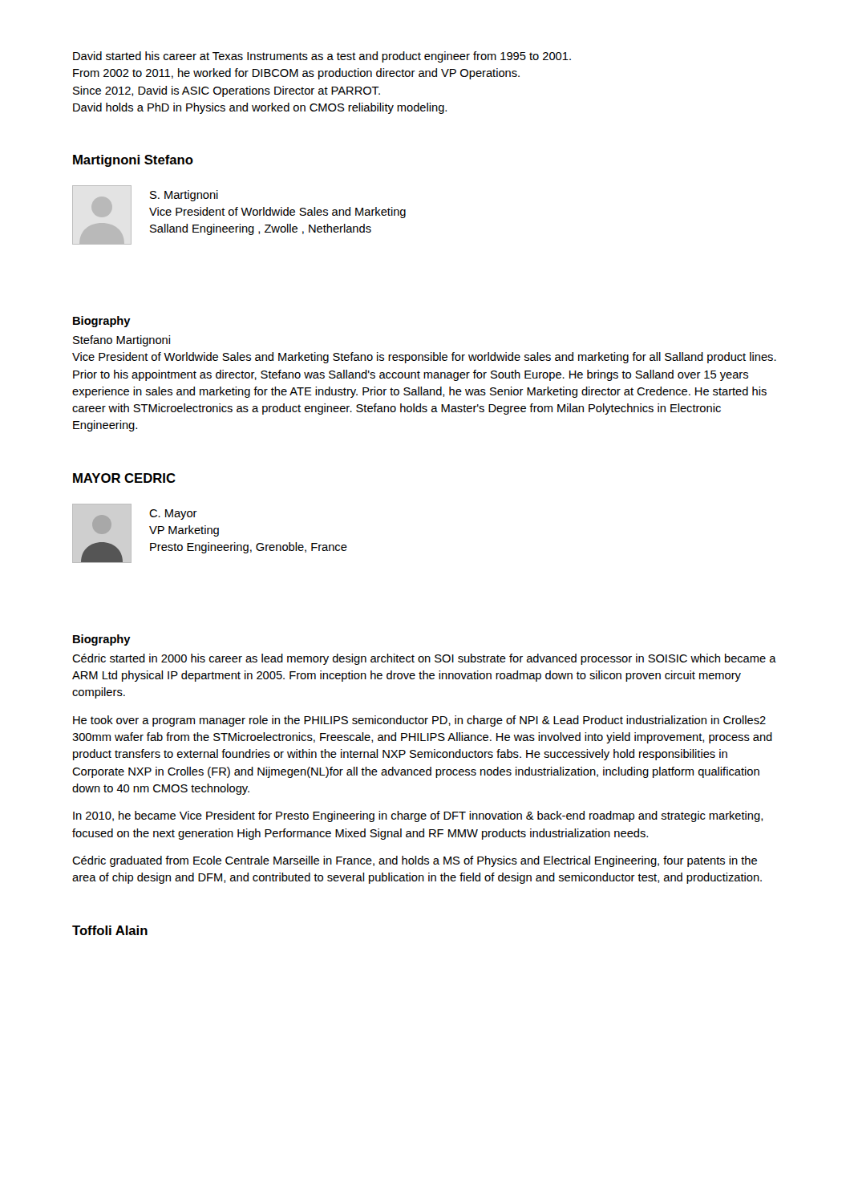David started his career at Texas Instruments as a test and product engineer from 1995 to 2001.
From 2002 to 2011, he worked for DIBCOM as production director and VP Operations.
Since 2012, David is ASIC Operations Director at PARROT.
David holds a PhD in Physics and worked on CMOS reliability modeling.
Martignoni Stefano
S. Martignoni
Vice President of Worldwide Sales and Marketing
Salland Engineering , Zwolle , Netherlands
Biography
Stefano Martignoni
Vice President of Worldwide Sales and Marketing Stefano is responsible for worldwide sales and marketing for all Salland product lines. Prior to his appointment as director, Stefano was Salland's account manager for South Europe. He brings to Salland over 15 years experience in sales and marketing for the ATE industry. Prior to Salland, he was Senior Marketing director at Credence. He started his career with STMicroelectronics as a product engineer. Stefano holds a Master's Degree from Milan Polytechnics in Electronic Engineering.
MAYOR CEDRIC
C. Mayor
VP Marketing
Presto Engineering, Grenoble, France
Biography
Cédric started in 2000 his career as lead memory design architect on SOI substrate for advanced processor in SOISIC which became a ARM Ltd physical IP department in 2005. From inception he drove the innovation roadmap down to silicon proven circuit memory compilers.
He took over a program manager role in the PHILIPS semiconductor PD, in charge of NPI & Lead Product industrialization in Crolles2 300mm wafer fab from the STMicroelectronics, Freescale, and PHILIPS Alliance. He was involved into yield improvement, process and product transfers to external foundries or within the internal NXP Semiconductors fabs. He successively hold responsibilities in Corporate NXP in Crolles (FR) and Nijmegen(NL)for all the advanced process nodes industrialization, including platform qualification down to 40 nm CMOS technology.
In 2010, he became Vice President for Presto Engineering in charge of DFT innovation & back-end roadmap and strategic marketing, focused on the next generation High Performance Mixed Signal and RF MMW products industrialization needs.
Cédric graduated from Ecole Centrale Marseille in France, and holds a MS of Physics and Electrical Engineering, four patents in the area of chip design and DFM, and contributed to several publication in the field of design and semiconductor test, and productization.
Toffoli Alain